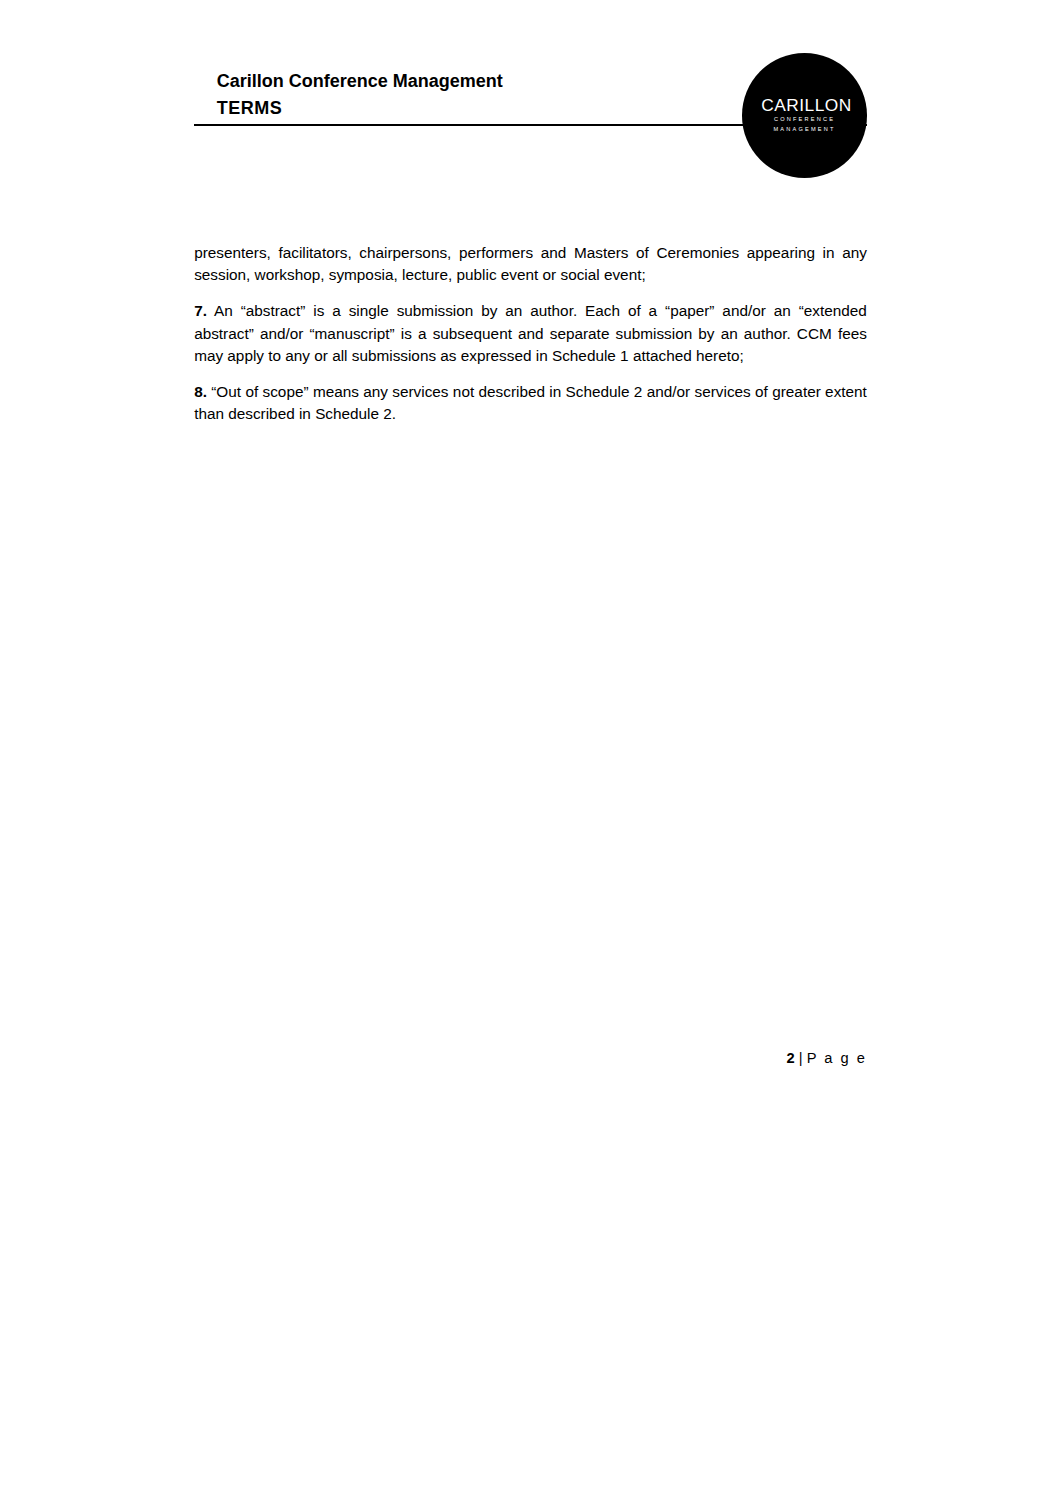Carillon Conference Management
TERMS
CARILLON
CONFERENCE
MANAGEMENT
presenters, facilitators, chairpersons, performers and Masters of Ceremonies appearing in any session, workshop, symposia, lecture, public event or social event;
7. An “abstract” is a single submission by an author. Each of a “paper” and/or an “extended abstract” and/or “manuscript” is a subsequent and separate submission by an author. CCM fees may apply to any or all submissions as expressed in Schedule 1 attached hereto;
8. “Out of scope” means any services not described in Schedule 2 and/or services of greater extent than described in Schedule 2.
2 | P a g e